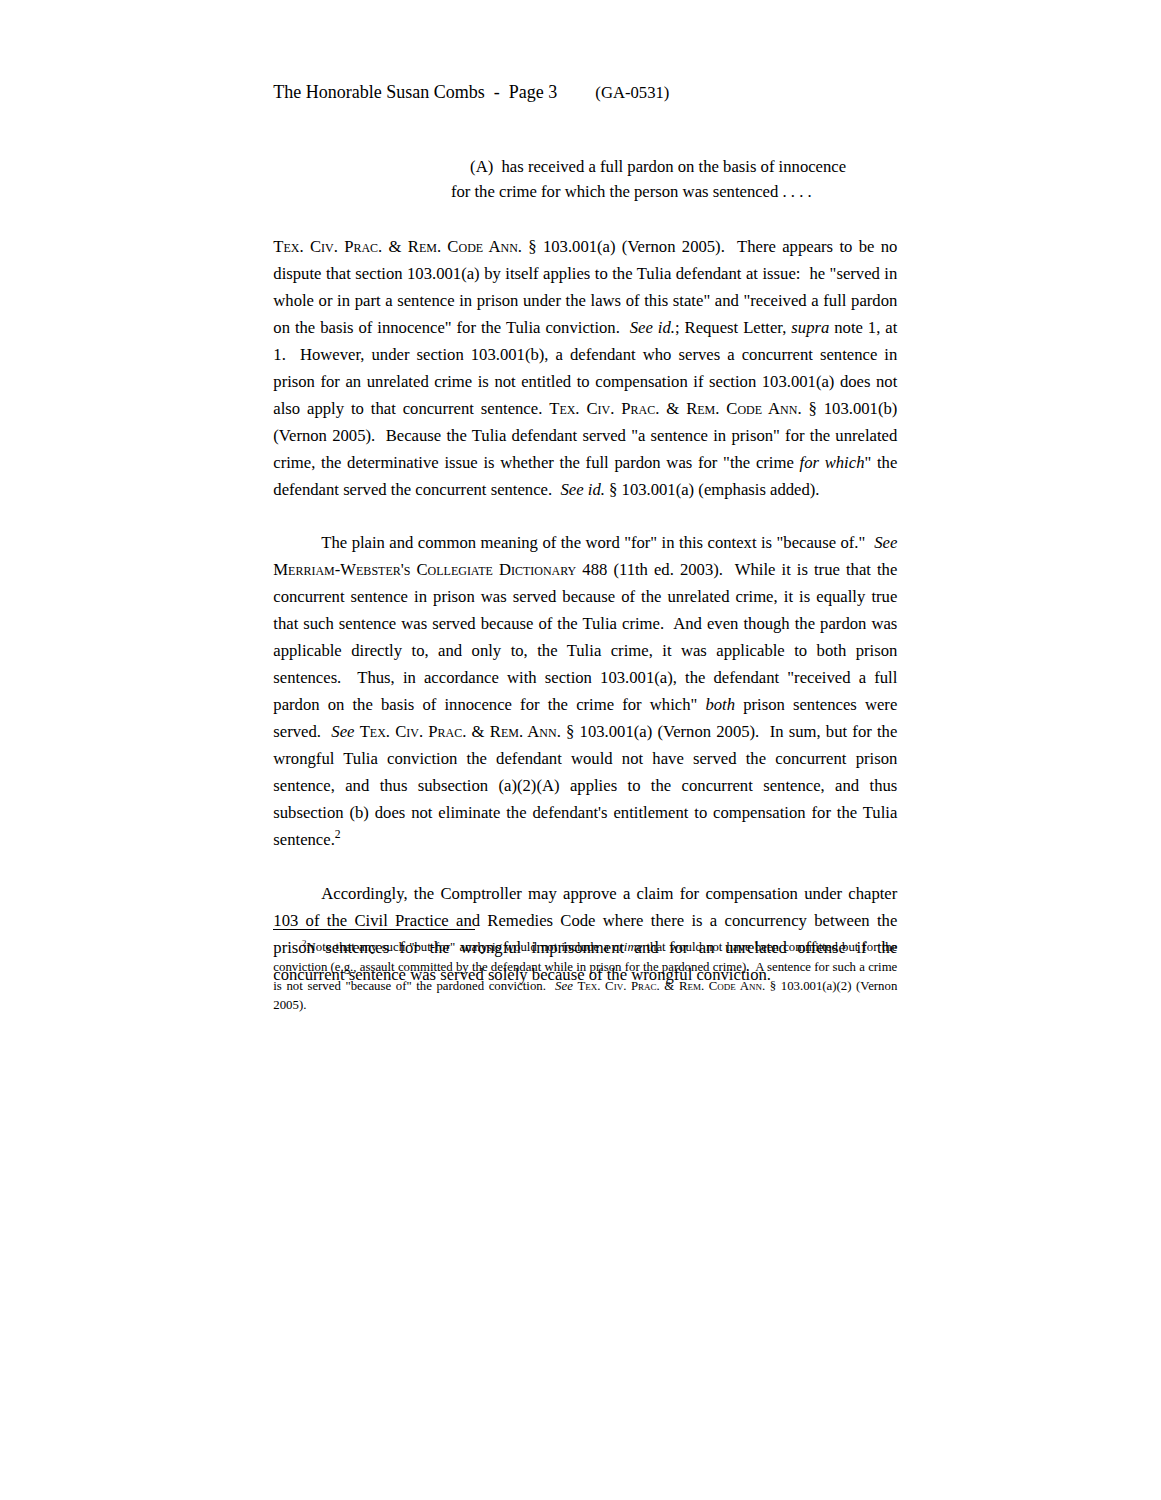The Honorable Susan Combs - Page 3 (GA-0531)
(A) has received a full pardon on the basis of innocence for the crime for which the person was sentenced . . . .
Tex. Civ. Prac. & Rem. Code Ann. § 103.001(a) (Vernon 2005). There appears to be no dispute that section 103.001(a) by itself applies to the Tulia defendant at issue: he "served in whole or in part a sentence in prison under the laws of this state" and "received a full pardon on the basis of innocence" for the Tulia conviction. See id.; Request Letter, supra note 1, at 1. However, under section 103.001(b), a defendant who serves a concurrent sentence in prison for an unrelated crime is not entitled to compensation if section 103.001(a) does not also apply to that concurrent sentence. Tex. Civ. Prac. & Rem. Code Ann. § 103.001(b) (Vernon 2005). Because the Tulia defendant served "a sentence in prison" for the unrelated crime, the determinative issue is whether the full pardon was for "the crime for which" the defendant served the concurrent sentence. See id. § 103.001(a) (emphasis added).
The plain and common meaning of the word "for" in this context is "because of." See Merriam-Webster's Collegiate Dictionary 488 (11th ed. 2003). While it is true that the concurrent sentence in prison was served because of the unrelated crime, it is equally true that such sentence was served because of the Tulia crime. And even though the pardon was applicable directly to, and only to, the Tulia crime, it was applicable to both prison sentences. Thus, in accordance with section 103.001(a), the defendant "received a full pardon on the basis of innocence for the crime for which" both prison sentences were served. See Tex. Civ. Prac. & Rem. Ann. § 103.001(a) (Vernon 2005). In sum, but for the wrongful Tulia conviction the defendant would not have served the concurrent prison sentence, and thus subsection (a)(2)(A) applies to the concurrent sentence, and thus subsection (b) does not eliminate the defendant's entitlement to compensation for the Tulia sentence.2
Accordingly, the Comptroller may approve a claim for compensation under chapter 103 of the Civil Practice and Remedies Code where there is a concurrency between the prison sentences for the wrongful imprisonment and for an unrelated offense if the concurrent sentence was served solely because of the wrongful conviction.
2Note that any such "but-for" analysis would not include a crime that would not have been committed but for the conviction (e.g., assault committed by the defendant while in prison for the pardoned crime). A sentence for such a crime is not served "because of" the pardoned conviction. See Tex. Civ. Prac. & Rem. Code Ann. § 103.001(a)(2) (Vernon 2005).